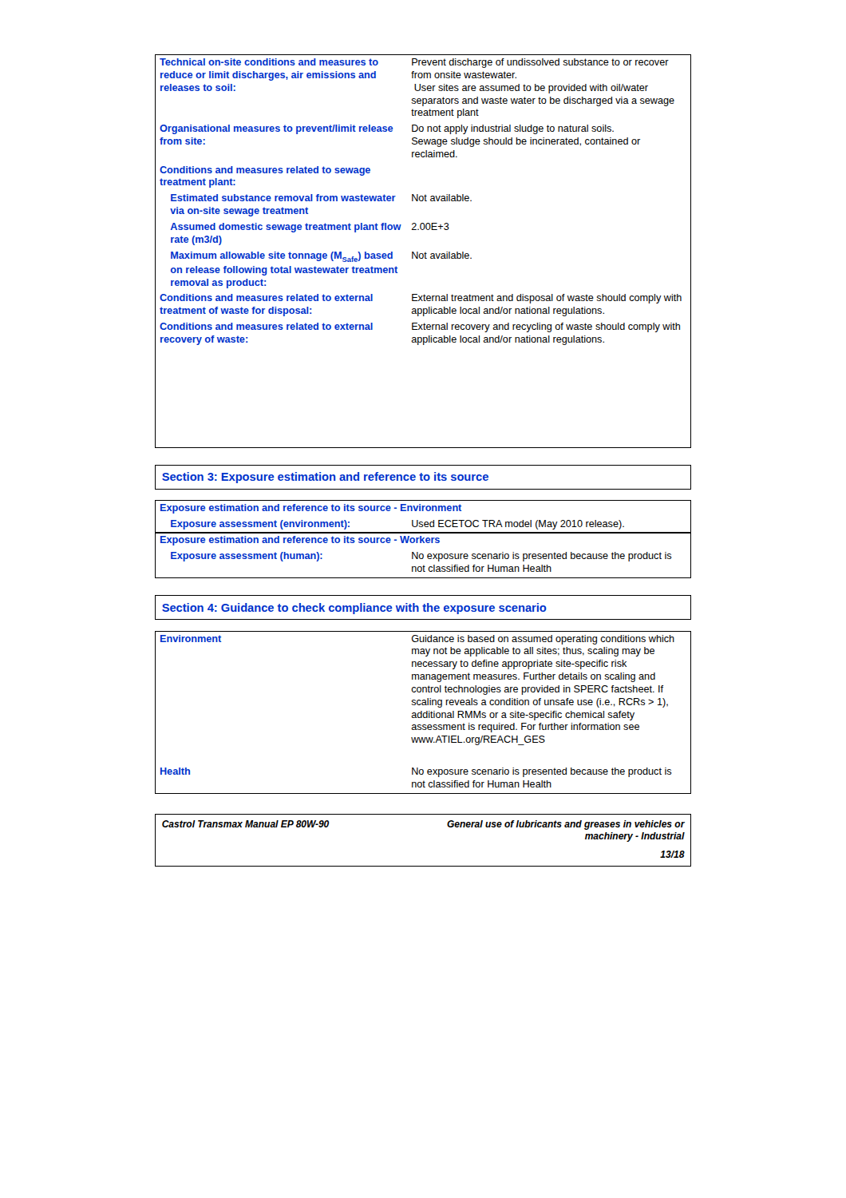| Technical on-site conditions and measures to reduce or limit discharges, air emissions and releases to soil: | Prevent discharge of undissolved substance to or recover from onsite wastewater. User sites are assumed to be provided with oil/water separators and waste water to be discharged via a sewage treatment plant |
| Organisational measures to prevent/limit release from site: | Do not apply industrial sludge to natural soils. Sewage sludge should be incinerated, contained or reclaimed. |
| Conditions and measures related to sewage treatment plant: | |
| Estimated substance removal from wastewater via on-site sewage treatment | Not available. |
| Assumed domestic sewage treatment plant flow rate (m3/d) | 2.00E+3 |
| Maximum allowable site tonnage (M Safe ) based on release following total wastewater treatment removal as product: | Not available. |
| Conditions and measures related to external treatment of waste for disposal: | External treatment and disposal of waste should comply with applicable local and/or national regulations. |
| Conditions and measures related to external recovery of waste: | External recovery and recycling of waste should comply with applicable local and/or national regulations. |
Section 3: Exposure estimation and reference to its source
| Exposure estimation and reference to its source - Environment |
| Exposure assessment (environment): | Used ECETOC TRA model (May 2010 release). |
| Exposure estimation and reference to its source - Workers |
| Exposure assessment (human): | No exposure scenario is presented because the product is not classified for Human Health |
Section 4: Guidance to check compliance with the exposure scenario
| Environment | Guidance is based on assumed operating conditions which may not be applicable to all sites; thus, scaling may be necessary to define appropriate site-specific risk management measures. Further details on scaling and control technologies are provided in SPERC factsheet. If scaling reveals a condition of unsafe use (i.e., RCRs > 1), additional RMMs or a site-specific chemical safety assessment is required. For further information see www.ATIEL.org/REACH_GES |
| Health | No exposure scenario is presented because the product is not classified for Human Health |
| Castrol Transmax Manual EP 80W-90 | General use of lubricants and greases in vehicles or machinery - Industrial |
13/18